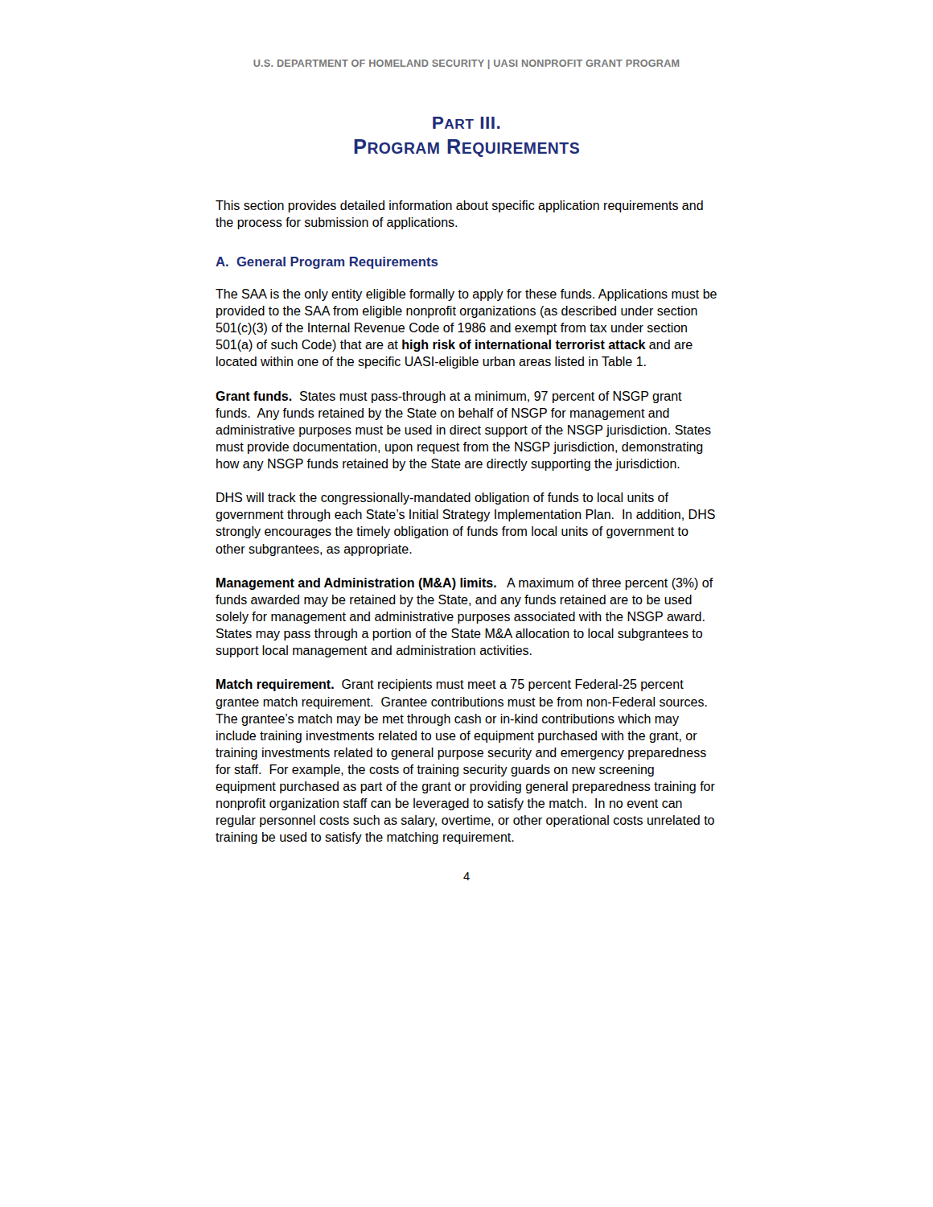U.S. DEPARTMENT OF HOMELAND SECURITY | UASI NONPROFIT GRANT PROGRAM
PART III.
PROGRAM REQUIREMENTS
This section provides detailed information about specific application requirements and the process for submission of applications.
A. General Program Requirements
The SAA is the only entity eligible formally to apply for these funds. Applications must be provided to the SAA from eligible nonprofit organizations (as described under section 501(c)(3) of the Internal Revenue Code of 1986 and exempt from tax under section 501(a) of such Code) that are at high risk of international terrorist attack and are located within one of the specific UASI-eligible urban areas listed in Table 1.
Grant funds. States must pass-through at a minimum, 97 percent of NSGP grant funds. Any funds retained by the State on behalf of NSGP for management and administrative purposes must be used in direct support of the NSGP jurisdiction. States must provide documentation, upon request from the NSGP jurisdiction, demonstrating how any NSGP funds retained by the State are directly supporting the jurisdiction.
DHS will track the congressionally-mandated obligation of funds to local units of government through each State’s Initial Strategy Implementation Plan. In addition, DHS strongly encourages the timely obligation of funds from local units of government to other subgrantees, as appropriate.
Management and Administration (M&A) limits. A maximum of three percent (3%) of funds awarded may be retained by the State, and any funds retained are to be used solely for management and administrative purposes associated with the NSGP award. States may pass through a portion of the State M&A allocation to local subgrantees to support local management and administration activities.
Match requirement. Grant recipients must meet a 75 percent Federal-25 percent grantee match requirement. Grantee contributions must be from non-Federal sources. The grantee’s match may be met through cash or in-kind contributions which may include training investments related to use of equipment purchased with the grant, or training investments related to general purpose security and emergency preparedness for staff. For example, the costs of training security guards on new screening equipment purchased as part of the grant or providing general preparedness training for nonprofit organization staff can be leveraged to satisfy the match. In no event can regular personnel costs such as salary, overtime, or other operational costs unrelated to training be used to satisfy the matching requirement.
4